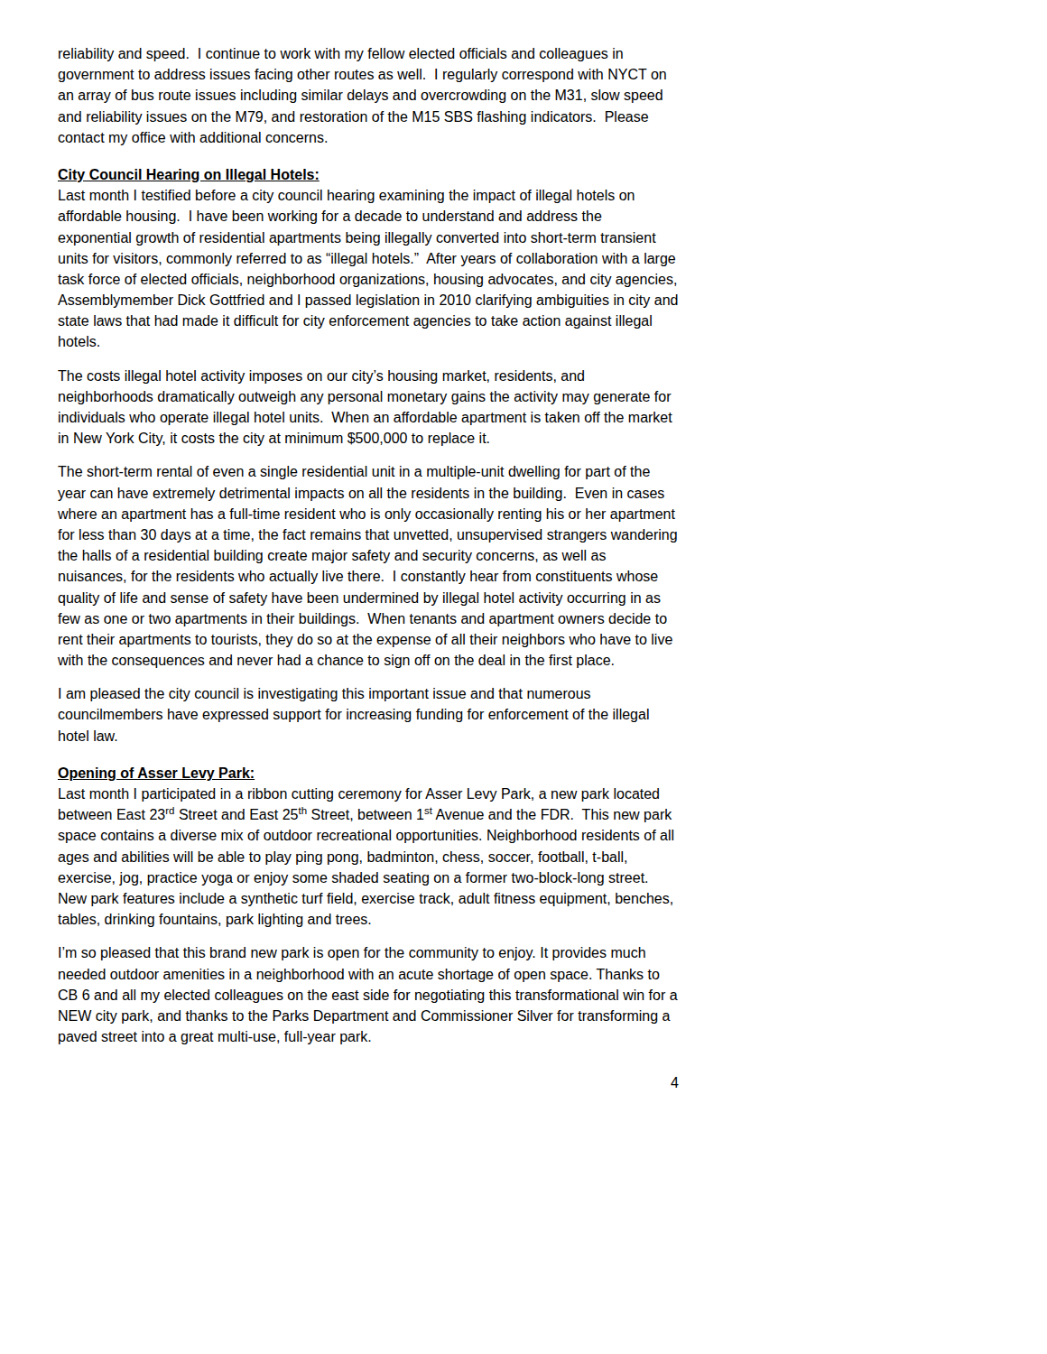reliability and speed. I continue to work with my fellow elected officials and colleagues in government to address issues facing other routes as well. I regularly correspond with NYCT on an array of bus route issues including similar delays and overcrowding on the M31, slow speed and reliability issues on the M79, and restoration of the M15 SBS flashing indicators. Please contact my office with additional concerns.
City Council Hearing on Illegal Hotels:
Last month I testified before a city council hearing examining the impact of illegal hotels on affordable housing. I have been working for a decade to understand and address the exponential growth of residential apartments being illegally converted into short-term transient units for visitors, commonly referred to as “illegal hotels.” After years of collaboration with a large task force of elected officials, neighborhood organizations, housing advocates, and city agencies, Assemblymember Dick Gottfried and I passed legislation in 2010 clarifying ambiguities in city and state laws that had made it difficult for city enforcement agencies to take action against illegal hotels.
The costs illegal hotel activity imposes on our city’s housing market, residents, and neighborhoods dramatically outweigh any personal monetary gains the activity may generate for individuals who operate illegal hotel units. When an affordable apartment is taken off the market in New York City, it costs the city at minimum $500,000 to replace it.
The short-term rental of even a single residential unit in a multiple-unit dwelling for part of the year can have extremely detrimental impacts on all the residents in the building. Even in cases where an apartment has a full-time resident who is only occasionally renting his or her apartment for less than 30 days at a time, the fact remains that unvetted, unsupervised strangers wandering the halls of a residential building create major safety and security concerns, as well as nuisances, for the residents who actually live there. I constantly hear from constituents whose quality of life and sense of safety have been undermined by illegal hotel activity occurring in as few as one or two apartments in their buildings. When tenants and apartment owners decide to rent their apartments to tourists, they do so at the expense of all their neighbors who have to live with the consequences and never had a chance to sign off on the deal in the first place.
I am pleased the city council is investigating this important issue and that numerous councilmembers have expressed support for increasing funding for enforcement of the illegal hotel law.
Opening of Asser Levy Park:
Last month I participated in a ribbon cutting ceremony for Asser Levy Park, a new park located between East 23rd Street and East 25th Street, between 1st Avenue and the FDR. This new park space contains a diverse mix of outdoor recreational opportunities. Neighborhood residents of all ages and abilities will be able to play ping pong, badminton, chess, soccer, football, t-ball, exercise, jog, practice yoga or enjoy some shaded seating on a former two-block-long street. New park features include a synthetic turf field, exercise track, adult fitness equipment, benches, tables, drinking fountains, park lighting and trees.
I’m so pleased that this brand new park is open for the community to enjoy. It provides much needed outdoor amenities in a neighborhood with an acute shortage of open space. Thanks to CB 6 and all my elected colleagues on the east side for negotiating this transformational win for a NEW city park, and thanks to the Parks Department and Commissioner Silver for transforming a paved street into a great multi-use, full-year park.
4